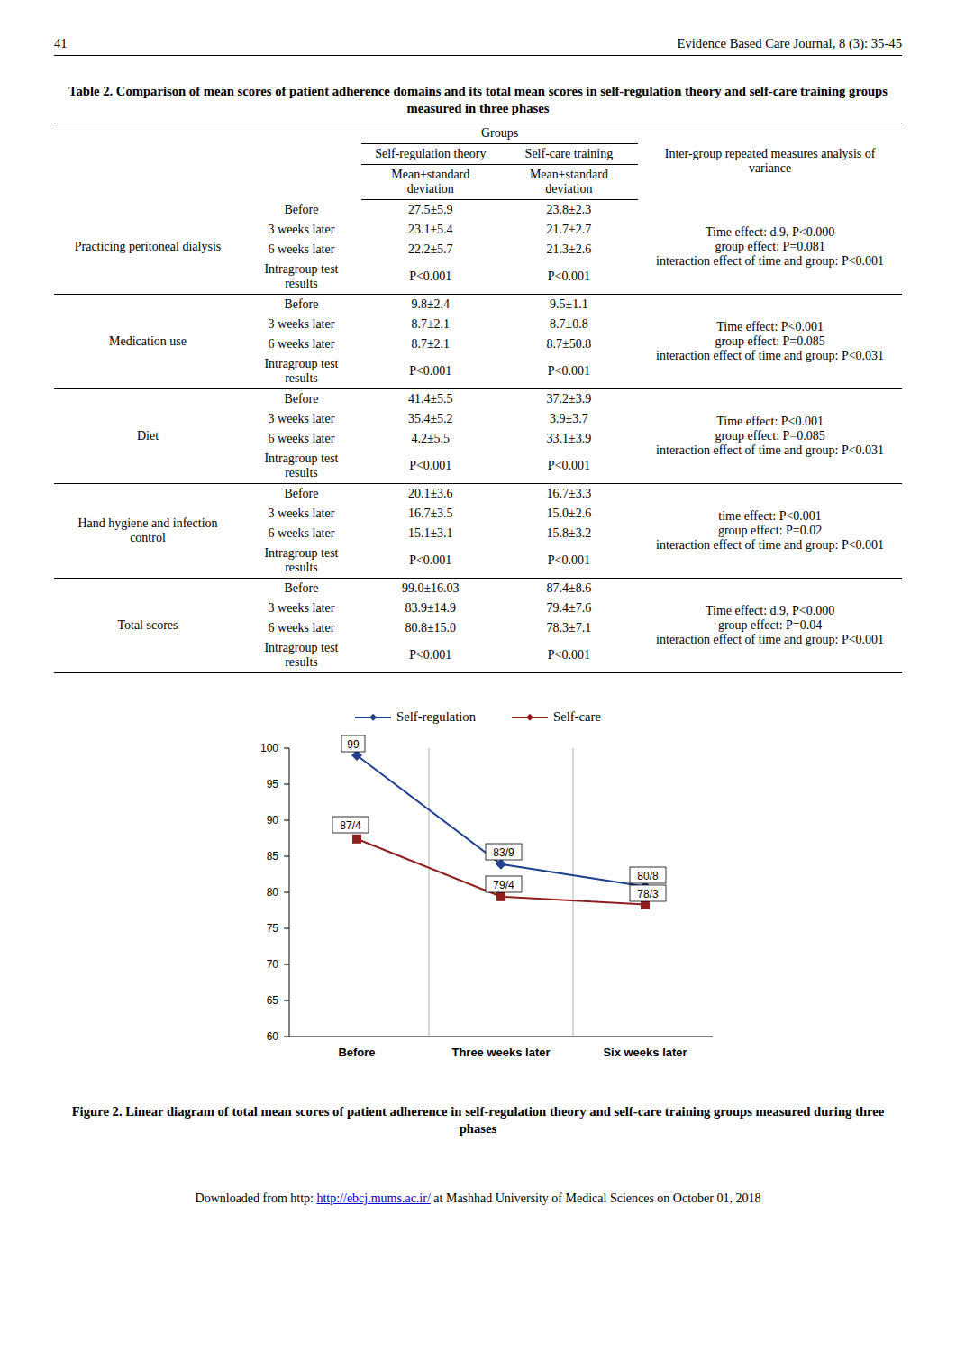41 Evidence Based Care Journal, 8 (3): 35-45
Table 2. Comparison of mean scores of patient adherence domains and its total mean scores in self-regulation theory and self-care training groups measured in three phases
| | | Groups | Inter-group repeated measures analysis of variance |
| --- | --- | --- | --- |
| Self-regulation theory | Self-care training |
| Mean±standard deviation | Mean±standard deviation |
| Practicing peritoneal dialysis | Before | 27.5±5.9 | 23.8±2.3 | Time effect: d.9, P<0.000 group effect: P=0.081 interaction effect of time and group: P<0.001 |
| 3 weeks later | 23.1±5.4 | 21.7±2.7 |
| 6 weeks later | 22.2±5.7 | 21.3±2.6 |
| Intragroup test results | P<0.001 | P<0.001 |
| Medication use | Before | 9.8±2.4 | 9.5±1.1 | Time effect: P<0.001 group effect: P=0.085 interaction effect of time and group: P<0.031 |
| 3 weeks later | 8.7±2.1 | 8.7±0.8 |
| 6 weeks later | 8.7±2.1 | 8.7±50.8 |
| Intragroup test results | P<0.001 | P<0.001 |
| Diet | Before | 41.4±5.5 | 37.2±3.9 | Time effect: P<0.001 group effect: P=0.085 interaction effect of time and group: P<0.031 |
| 3 weeks later | 35.4±5.2 | 3.9±3.7 |
| 6 weeks later | 4.2±5.5 | 33.1±3.9 |
| Intragroup test results | P<0.001 | P<0.001 |
| Hand hygiene and infection control | Before | 20.1±3.6 | 16.7±3.3 | time effect: P<0.001 group effect: P=0.02 interaction effect of time and group: P<0.001 |
| 3 weeks later | 16.7±3.5 | 15.0±2.6 |
| 6 weeks later | 15.1±3.1 | 15.8±3.2 |
| Intragroup test results | P<0.001 | P<0.001 |
| Total scores | Before | 99.0±16.03 | 87.4±8.6 | Time effect: d.9, P<0.000 group effect: P=0.04 interaction effect of time and group: P<0.001 |
| 3 weeks later | 83.9±14.9 | 79.4±7.6 |
| 6 weeks later | 80.8±15.0 | 78.3±7.1 |
| Intragroup test results | P<0.001 | P<0.001 |
Self-regulation
Self-care
100 95 90 85 80 75 70 65 60 99 87/4 83/9 79/4 80/8 78/3 Before Three weeks later Six weeks later
Figure 2. Linear diagram of total mean scores of patient adherence in self-regulation theory and self-care training groups measured during three phases
Downloaded from http: http://ebcj.mums.ac.ir/ at Mashhad University of Medical Sciences on October 01, 2018